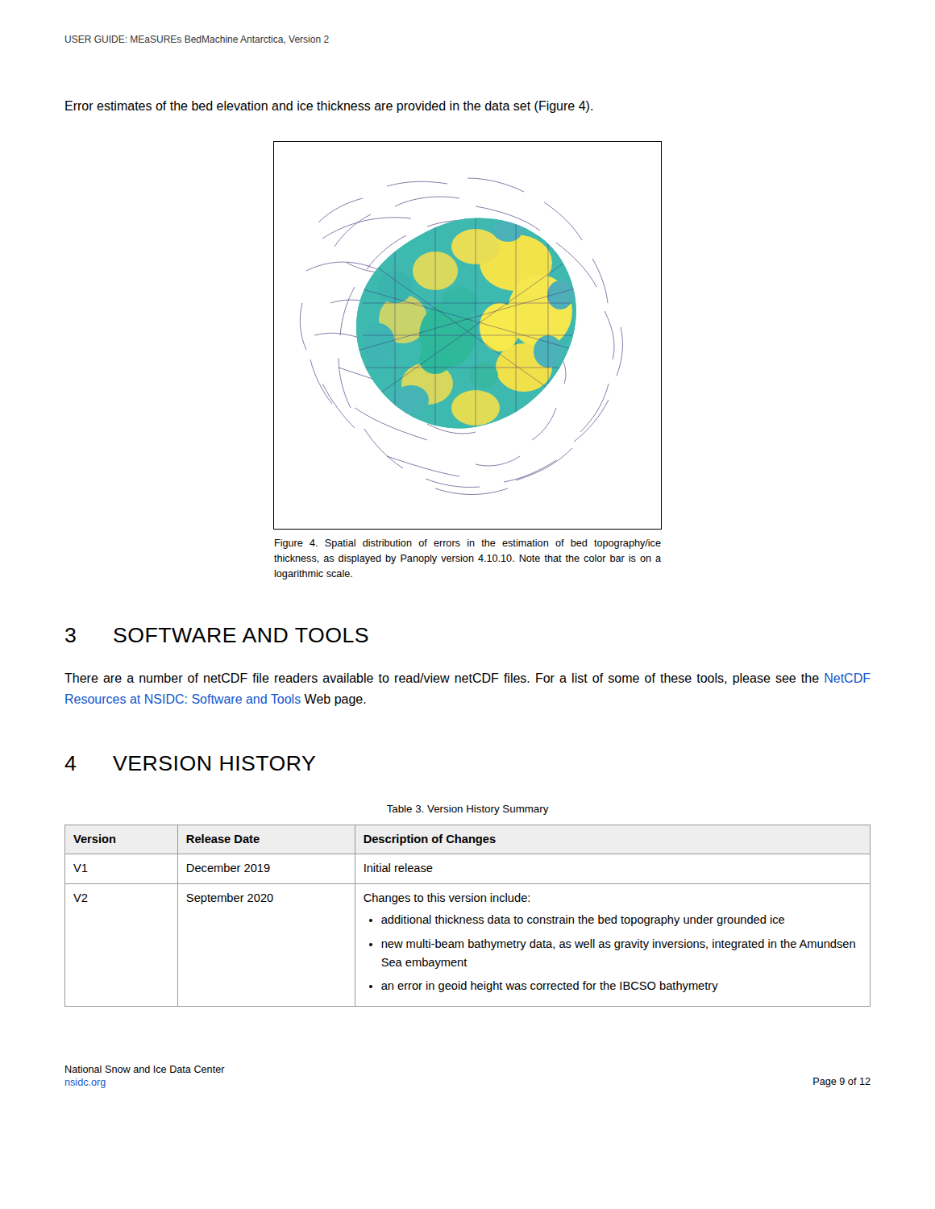USER GUIDE: MEaSUREs BedMachine Antarctica, Version 2
Error estimates of the bed elevation and ice thickness are provided in the data set (Figure 4).
10 100 1000 bed topography/ice thickness error (meters)
Figure 4. Spatial distribution of errors in the estimation of bed topography/ice thickness, as displayed by Panoply version 4.10.10. Note that the color bar is on a logarithmic scale.
3 SOFTWARE AND TOOLS
There are a number of netCDF file readers available to read/view netCDF files. For a list of some of these tools, please see the NetCDF Resources at NSIDC: Software and Tools Web page.
4 VERSION HISTORY
Table 3. Version History Summary
| Version | Release Date | Description of Changes |
| --- | --- | --- |
| V1 | December 2019 | Initial release |
| V2 | September 2020 | Changes to this version include: additional thickness data to constrain the bed topography under grounded ice new multi-beam bathymetry data, as well as gravity inversions, integrated in the Amundsen Sea embayment an error in geoid height was corrected for the IBCSO bathymetry |
National Snow and Ice Data Center
nsidc.org
Page 9 of 12